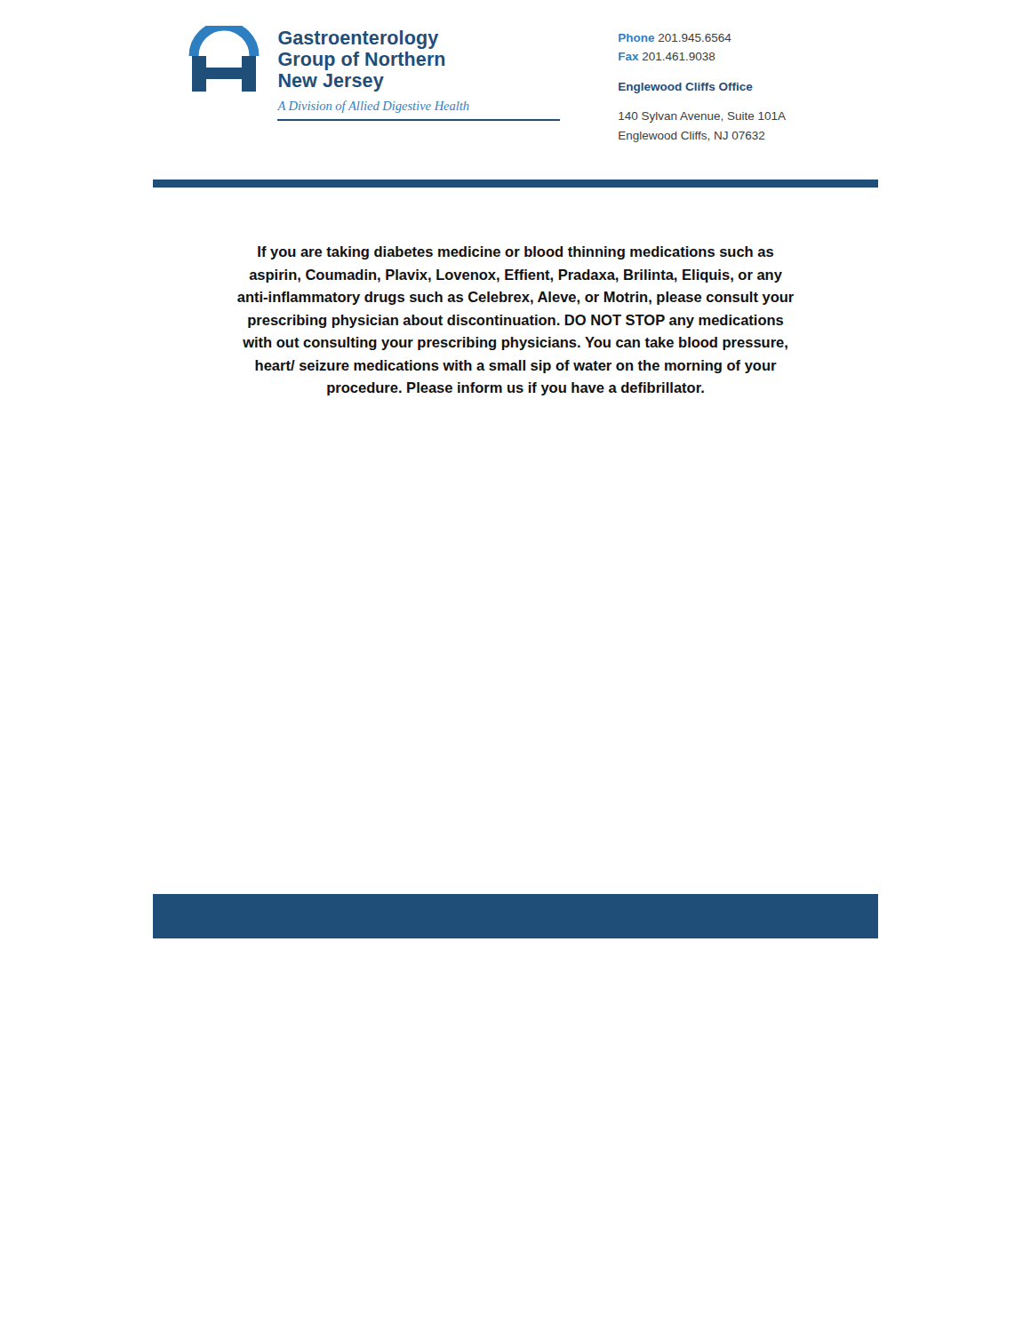Gastroenterology
Group of Northern
New Jersey
A Division of Allied Digestive Health
Phone 201.945.6564
Fax 201.461.9038
Englewood Cliffs Office
140 Sylvan Avenue, Suite 101A
Englewood Cliffs, NJ 07632
If you are taking diabetes medicine or blood thinning medications such as aspirin, Coumadin, Plavix, Lovenox, Effient, Pradaxa, Brilinta, Eliquis, or any anti-inflammatory drugs such as Celebrex, Aleve, or Motrin, please consult your prescribing physician about discontinuation. DO NOT STOP any medications with out consulting your prescribing physicians. You can take blood pressure, heart/ seizure medications with a small sip of water on the morning of your procedure. Please inform us if you have a defibrillator.